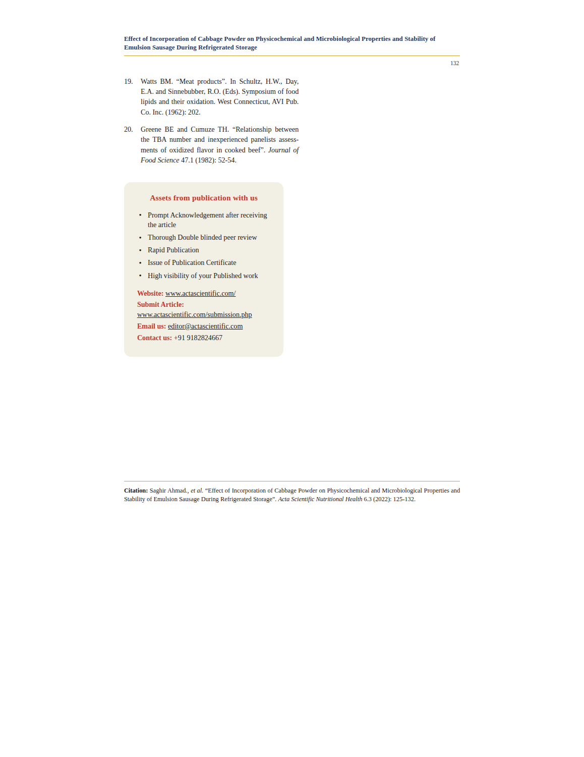Effect of Incorporation of Cabbage Powder on Physicochemical and Microbiological Properties and Stability of Emulsion Sausage During Refrigerated Storage
132
19. Watts BM. “Meat products”. In Schultz, H.W., Day, E.A. and Sinnebubber, R.O. (Eds). Symposium of food lipids and their oxidation. West Connecticut, AVI Pub. Co. Inc. (1962): 202.
20. Greene BE and Cumuze TH. “Relationship between the TBA number and inexperienced panelists assessments of oxidized flavor in cooked beef”. Journal of Food Science 47.1 (1982): 52-54.
Assets from publication with us
Prompt Acknowledgement after receiving the article
Thorough Double blinded peer review
Rapid Publication
Issue of Publication Certificate
High visibility of your Published work
Website: www.actascientific.com/
Submit Article: www.actascientific.com/submission.php
Email us: editor@actascientific.com
Contact us: +91 9182824667
Citation: Saghir Ahmad., et al. “Effect of Incorporation of Cabbage Powder on Physicochemical and Microbiological Properties and Stability of Emulsion Sausage During Refrigerated Storage”. Acta Scientific Nutritional Health 6.3 (2022): 125-132.